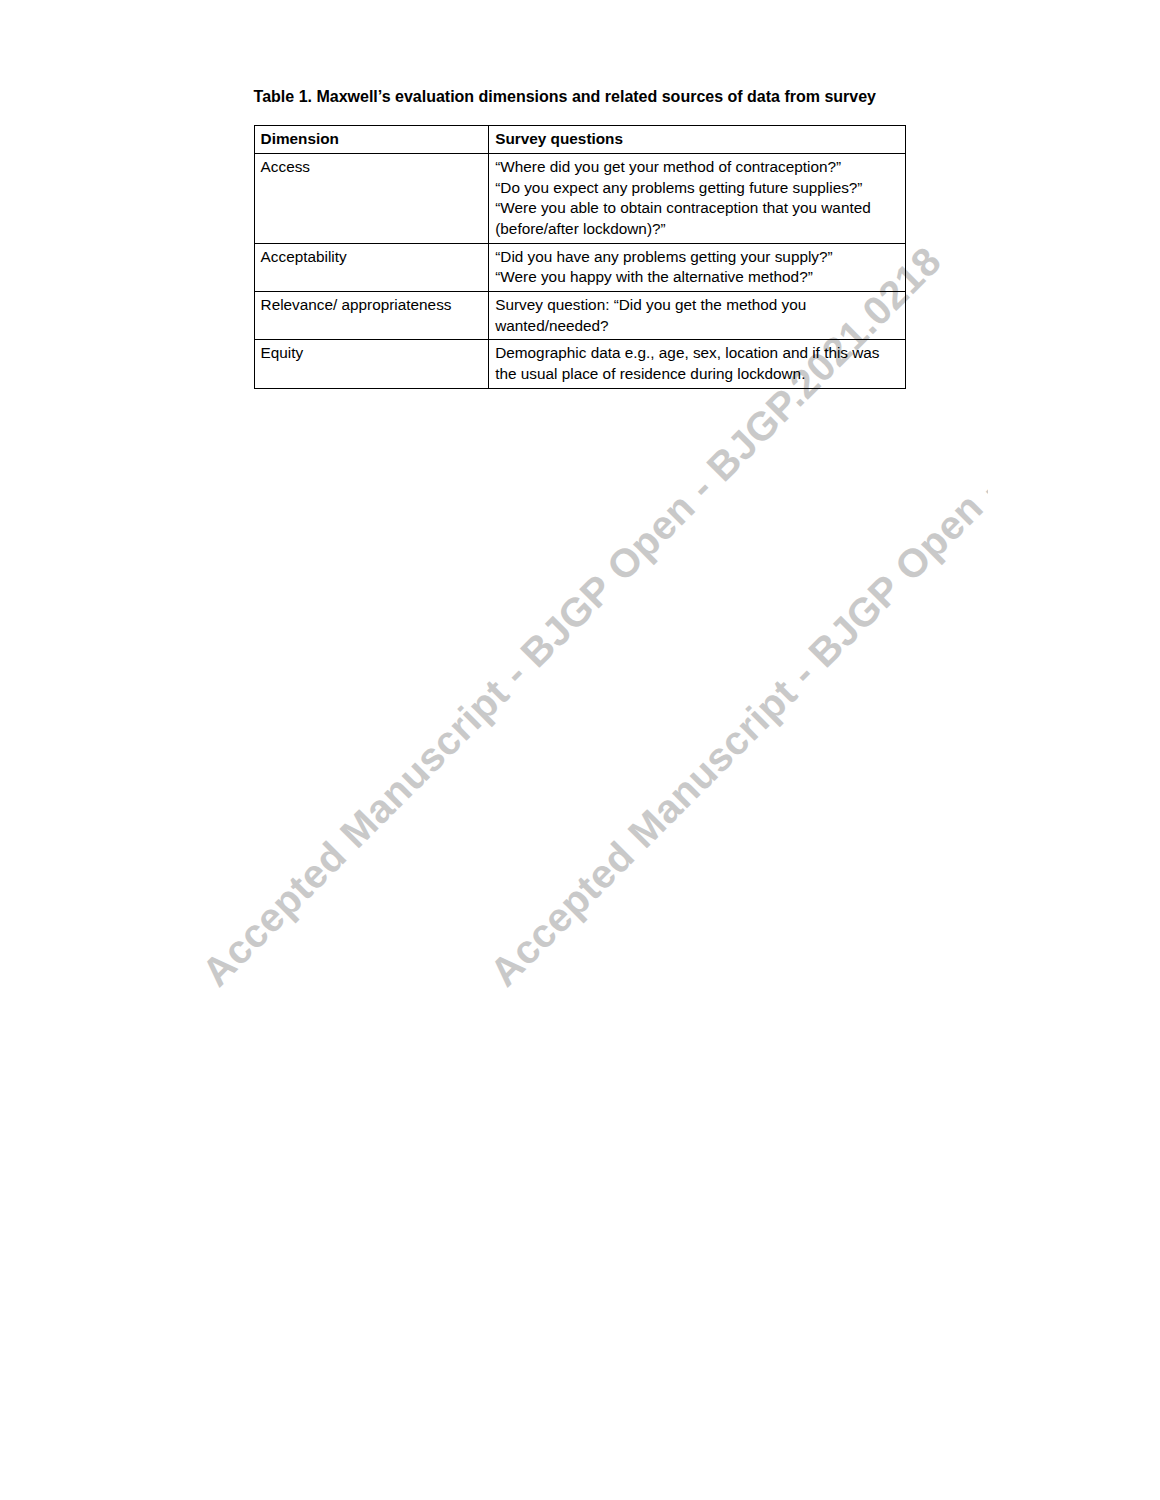Accepted Manuscript - BJGP Open - BJGP.2021.0218
Accepted Manuscript - BJGP Open - BJGP.2021.0218
Table 1. Maxwell’s evaluation dimensions and related sources of data from survey
| Dimension | Survey questions |
| --- | --- |
| Access | “Where did you get your method of contraception?” “Do you expect any problems getting future supplies?” “Were you able to obtain contraception that you wanted (before/after lockdown)?” |
| Acceptability | “Did you have any problems getting your supply?” “Were you happy with the alternative method?” |
| Relevance/ appropriateness | Survey question: “Did you get the method you wanted/needed? |
| Equity | Demographic data e.g., age, sex, location and if this was the usual place of residence during lockdown. |